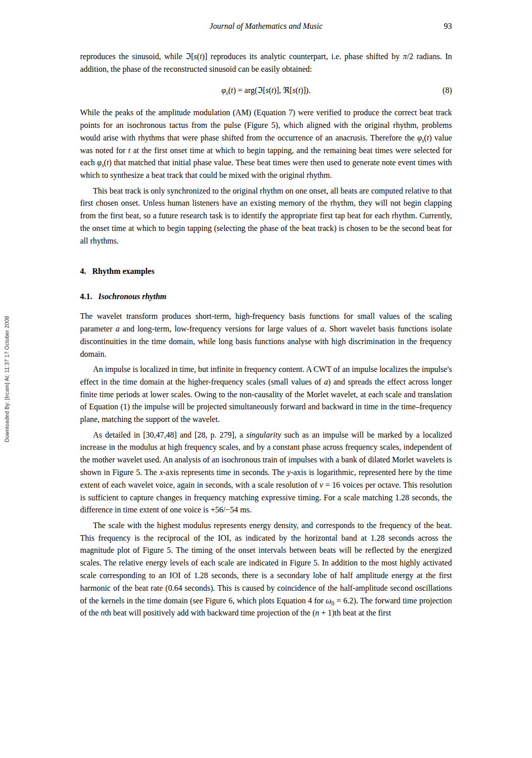Downloaded By: [Ircam] At: 11:37 17 October 2008
Journal of Mathematics and Music 93
reproduces the sinusoid, while ℑ[s(t)] reproduces its analytic counterpart, i.e. phase shifted by π/2 radians. In addition, the phase of the reconstructed sinusoid can be easily obtained:
φs(t) = arg(ℑ[s(t)], ℜ[s(t)]). (8)
While the peaks of the amplitude modulation (AM) (Equation 7) were verified to produce the correct beat track points for an isochronous tactus from the pulse (Figure 5), which aligned with the original rhythm, problems would arise with rhythms that were phase shifted from the occurrence of an anacrusis. Therefore the φs(t) value was noted for t at the first onset time at which to begin tapping, and the remaining beat times were selected for each φs(t) that matched that initial phase value. These beat times were then used to generate note event times with which to synthesize a beat track that could be mixed with the original rhythm.
This beat track is only synchronized to the original rhythm on one onset, all beats are computed relative to that first chosen onset. Unless human listeners have an existing memory of the rhythm, they will not begin clapping from the first beat, so a future research task is to identify the appropriate first tap beat for each rhythm. Currently, the onset time at which to begin tapping (selecting the phase of the beat track) is chosen to be the second beat for all rhythms.
4. Rhythm examples
4.1. Isochronous rhythm
The wavelet transform produces short-term, high-frequency basis functions for small values of the scaling parameter a and long-term, low-frequency versions for large values of a. Short wavelet basis functions isolate discontinuities in the time domain, while long basis functions analyse with high discrimination in the frequency domain.
An impulse is localized in time, but infinite in frequency content. A CWT of an impulse localizes the impulse's effect in the time domain at the higher-frequency scales (small values of a) and spreads the effect across longer finite time periods at lower scales. Owing to the non-causality of the Morlet wavelet, at each scale and translation of Equation (1) the impulse will be projected simultaneously forward and backward in time in the time–frequency plane, matching the support of the wavelet.
As detailed in [30,47,48] and [28, p. 279], a singularity such as an impulse will be marked by a localized increase in the modulus at high frequency scales, and by a constant phase across frequency scales, independent of the mother wavelet used. An analysis of an isochronous train of impulses with a bank of dilated Morlet wavelets is shown in Figure 5. The x-axis represents time in seconds. The y-axis is logarithmic, represented here by the time extent of each wavelet voice, again in seconds, with a scale resolution of v = 16 voices per octave. This resolution is sufficient to capture changes in frequency matching expressive timing. For a scale matching 1.28 seconds, the difference in time extent of one voice is +56/−54 ms.
The scale with the highest modulus represents energy density, and corresponds to the frequency of the beat. This frequency is the reciprocal of the IOI, as indicated by the horizontal band at 1.28 seconds across the magnitude plot of Figure 5. The timing of the onset intervals between beats will be reflected by the energized scales. The relative energy levels of each scale are indicated in Figure 5. In addition to the most highly activated scale corresponding to an IOI of 1.28 seconds, there is a secondary lobe of half amplitude energy at the first harmonic of the beat rate (0.64 seconds). This is caused by coincidence of the half-amplitude second oscillations of the kernels in the time domain (see Figure 6, which plots Equation 4 for ω0 = 6.2). The forward time projection of the nth beat will positively add with backward time projection of the (n + 1)th beat at the first